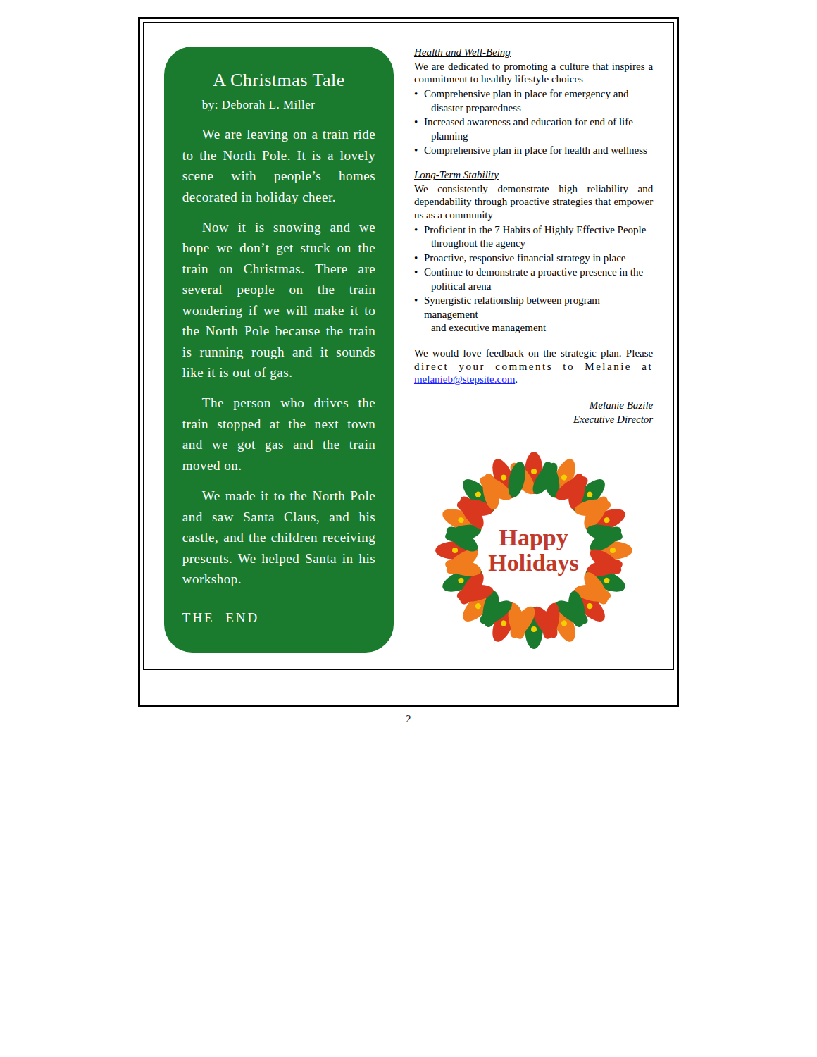A Christmas Tale
by: Deborah L. Miller
We are leaving on a train ride to the North Pole. It is a lovely scene with people’s homes decorated in holiday cheer.
Now it is snowing and we hope we don’t get stuck on the train on Christmas. There are several people on the train wondering if we will make it to the North Pole because the train is running rough and it sounds like it is out of gas.
The person who drives the train stopped at the next town and we got gas and the train moved on.
We made it to the North Pole and saw Santa Claus, and his castle, and the children receiving presents. We helped Santa in his workshop.
THE END
Health and Well-Being
We are dedicated to promoting a culture that inspires a commitment to healthy lifestyle choices
Comprehensive plan in place for emergency and disaster preparedness
Increased awareness and education for end of life planning
Comprehensive plan in place for health and wellness
Long-Term Stability
We consistently demonstrate high reliability and dependability through proactive strategies that empower us as a community
Proficient in the 7 Habits of Highly Effective People throughout the agency
Proactive, responsive financial strategy in place
Continue to demonstrate a proactive presence in the political arena
Synergistic relationship between program management and executive management
We would love feedback on the strategic plan. Please direct your comments to Melanie at melanieb@stepsite.com.
Melanie Bazile
Executive Director
Happy
Holidays
2